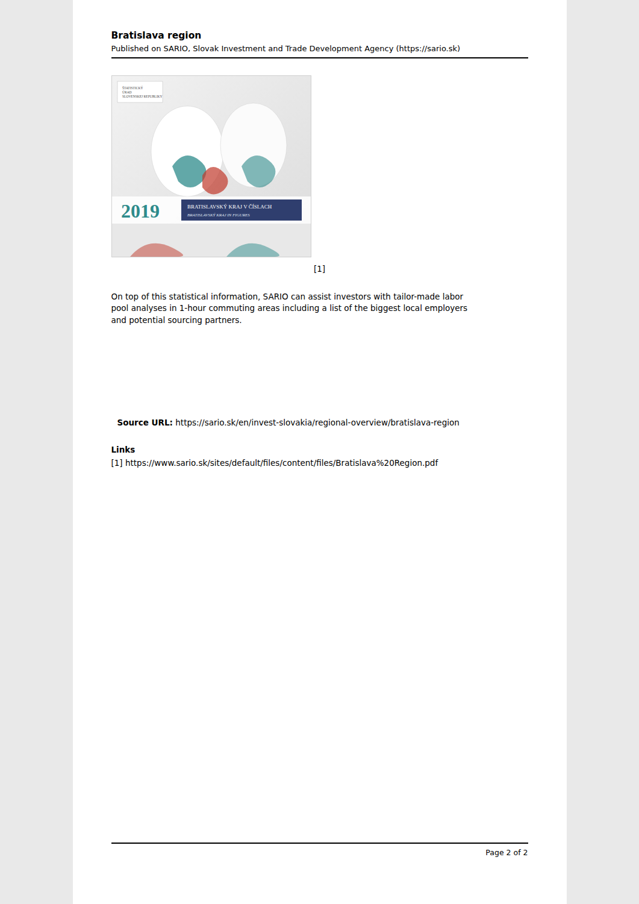Bratislava region
Published on SARIO, Slovak Investment and Trade Development Agency (https://sario.sk)
[1]
On top of this statistical information, SARIO can assist investors with tailor-made labor pool analyses in 1-hour commuting areas including a list of the biggest local employers and potential sourcing partners.
Source URL: https://sario.sk/en/invest-slovakia/regional-overview/bratislava-region
Links
[1] https://www.sario.sk/sites/default/files/content/files/Bratislava%20Region.pdf
Page 2 of 2